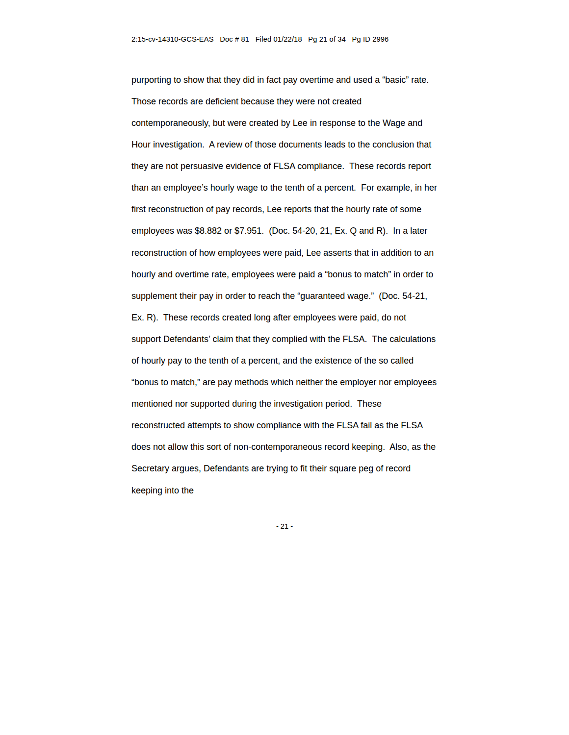2:15-cv-14310-GCS-EAS Doc # 81 Filed 01/22/18 Pg 21 of 34 Pg ID 2996
purporting to show that they did in fact pay overtime and used a “basic” rate. Those records are deficient because they were not created contemporaneously, but were created by Lee in response to the Wage and Hour investigation. A review of those documents leads to the conclusion that they are not persuasive evidence of FLSA compliance. These records report than an employee’s hourly wage to the tenth of a percent. For example, in her first reconstruction of pay records, Lee reports that the hourly rate of some employees was $8.882 or $7.951. (Doc. 54-20, 21, Ex. Q and R). In a later reconstruction of how employees were paid, Lee asserts that in addition to an hourly and overtime rate, employees were paid a “bonus to match” in order to supplement their pay in order to reach the “guaranteed wage.” (Doc. 54-21, Ex. R). These records created long after employees were paid, do not support Defendants’ claim that they complied with the FLSA. The calculations of hourly pay to the tenth of a percent, and the existence of the so called “bonus to match,” are pay methods which neither the employer nor employees mentioned nor supported during the investigation period. These reconstructed attempts to show compliance with the FLSA fail as the FLSA does not allow this sort of non-contemporaneous record keeping. Also, as the Secretary argues, Defendants are trying to fit their square peg of record keeping into the
- 21 -